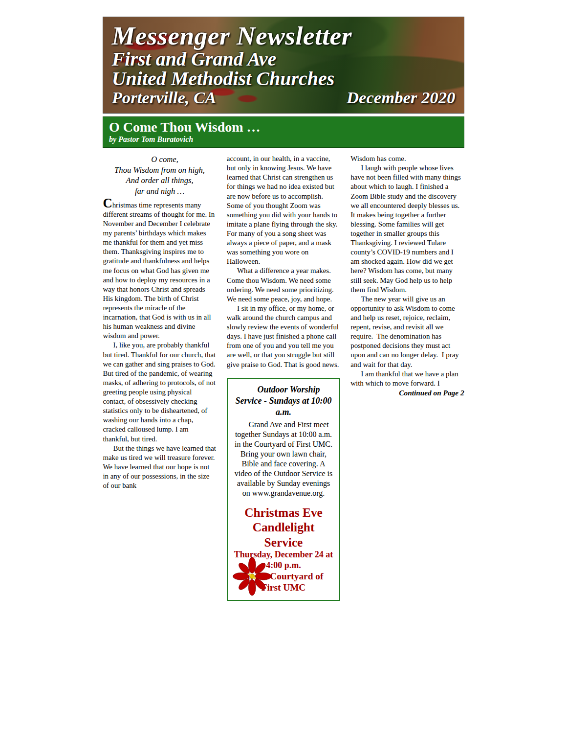Messenger Newsletter
First and Grand Ave
United Methodist Churches
Porterville, CA December 2020
O Come Thou Wisdom …
by Pastor Tom Buratovich
O come,
Thou Wisdom from on high,
And order all things,
far and nigh …
Christmas time represents many different streams of thought for me. In November and December I celebrate my parents’ birthdays which makes me thankful for them and yet miss them. Thanksgiving inspires me to gratitude and thankfulness and helps me focus on what God has given me and how to deploy my resources in a way that honors Christ and spreads His kingdom. The birth of Christ represents the miracle of the incarnation, that God is with us in all his human weakness and divine wisdom and power.
I, like you, are probably thankful but tired. Thankful for our church, that we can gather and sing praises to God. But tired of the pandemic, of wearing masks, of adhering to protocols, of not greeting people using physical contact, of obsessively checking statistics only to be disheartened, of washing our hands into a chap, cracked calloused lump. I am thankful, but tired.
But the things we have learned that make us tired we will treasure forever. We have learned that our hope is not in any of our possessions, in the size of our bank
account, in our health, in a vaccine, but only in knowing Jesus. We have learned that Christ can strengthen us for things we had no idea existed but are now before us to accomplish. Some of you thought Zoom was something you did with your hands to imitate a plane flying through the sky. For many of you a song sheet was always a piece of paper, and a mask was something you wore on Halloween.
What a difference a year makes. Come thou Wisdom. We need some ordering. We need some prioritizing. We need some peace, joy, and hope.
I sit in my office, or my home, or walk around the church campus and slowly review the events of wonderful days. I have just finished a phone call from one of you and you tell me you are well, or that you struggle but still give praise to God. That is good news.
Outdoor Worship Service - Sundays at 10:00 a.m.
Grand Ave and First meet together Sundays at 10:00 a.m. in the Courtyard of First UMC. Bring your own lawn chair, Bible and face covering. A video of the Outdoor Service is available by Sunday evenings on www.grandavenue.org.
Christmas Eve Candlelight Service Thursday, December 24 at 4:00 p.m. In the Courtyard of First UMC
Wisdom has come.
I laugh with people whose lives have not been filled with many things about which to laugh. I finished a Zoom Bible study and the discovery we all encountered deeply blesses us. It makes being together a further blessing. Some families will get together in smaller groups this Thanksgiving. I reviewed Tulare county’s COVID-19 numbers and I am shocked again. How did we get here? Wisdom has come, but many still seek. May God help us to help them find Wisdom.
The new year will give us an opportunity to ask Wisdom to come and help us reset, rejoice, reclaim, repent, revise, and revisit all we require. The denomination has postponed decisions they must act upon and can no longer delay. I pray and wait for that day.
I am thankful that we have a plan with which to move forward. I
Continued on Page 2